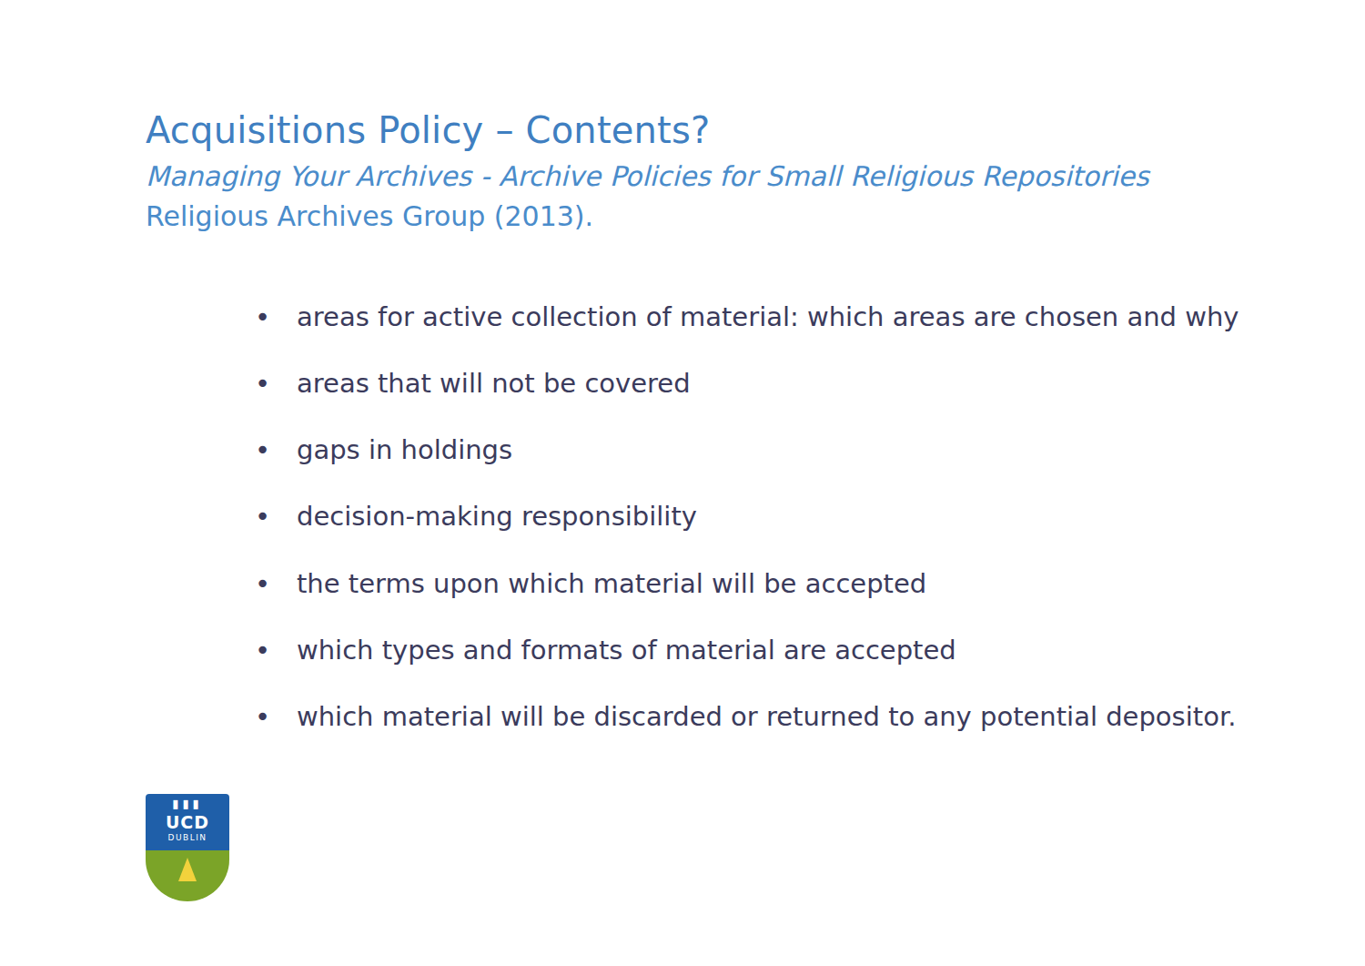Acquisitions Policy – Contents?
Managing Your Archives - Archive Policies for Small Religious Repositories Religious Archives Group (2013).
areas for active collection of material: which areas are chosen and why
areas that will not be covered
gaps in holdings
decision-making responsibility
the terms upon which material will be accepted
which types and formats of material are accepted
which material will be discarded or returned to any potential depositor.
▮▮▮
UCD
DUBLIN